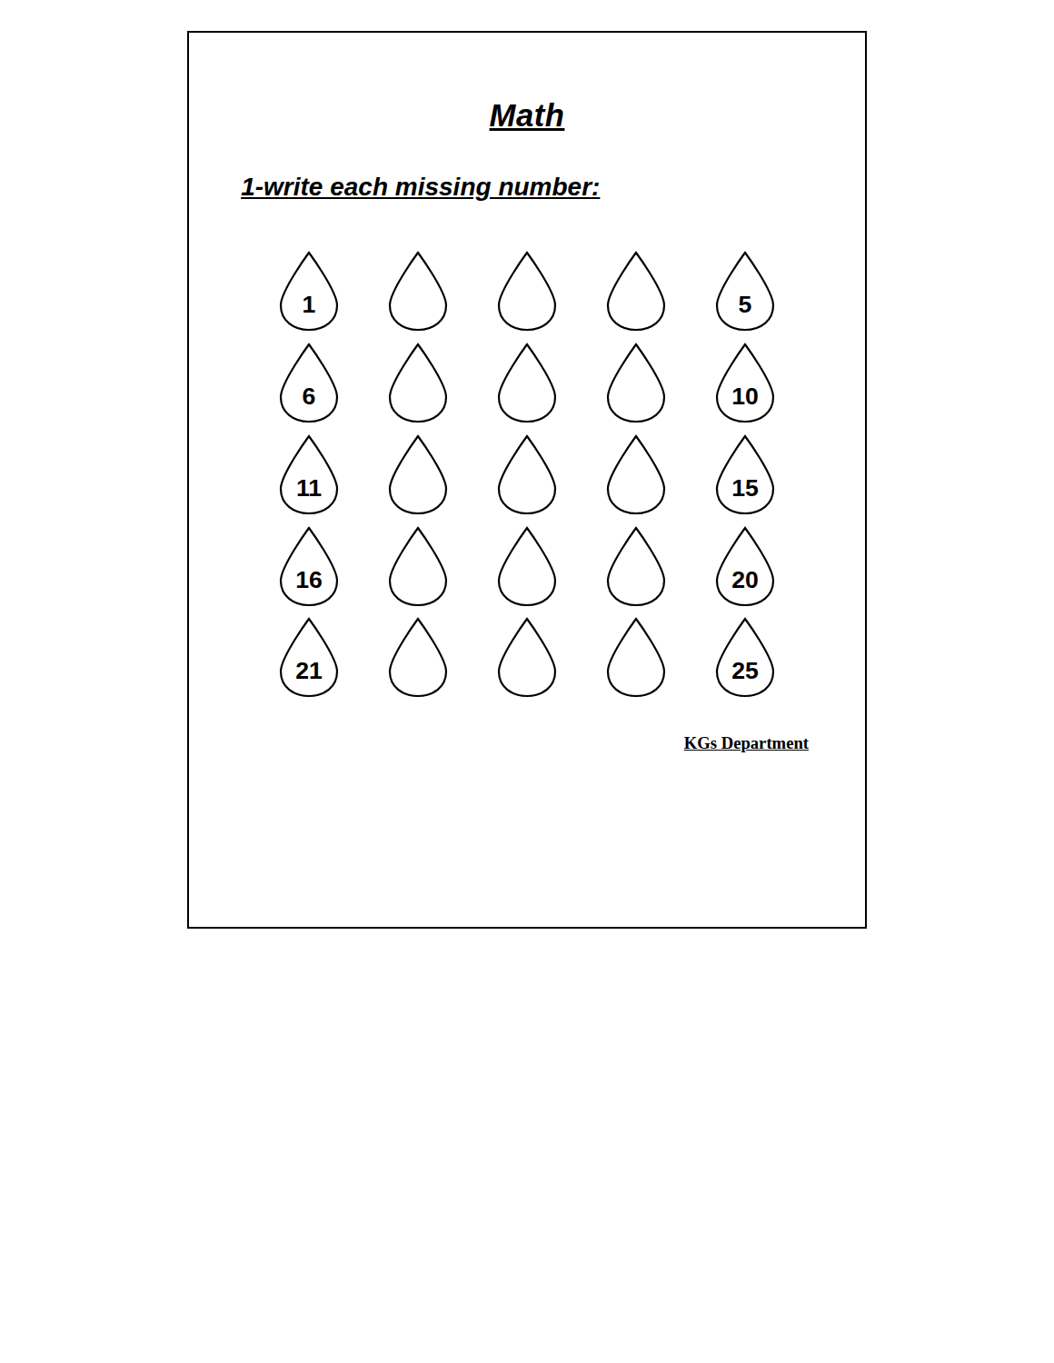Math
1-write each missing number:
| 1 | | | | 5 |
| 6 | | | | 10 |
| 11 | | | | 15 |
| 16 | | | | 20 |
| 21 | | | | 25 |
KGs Department